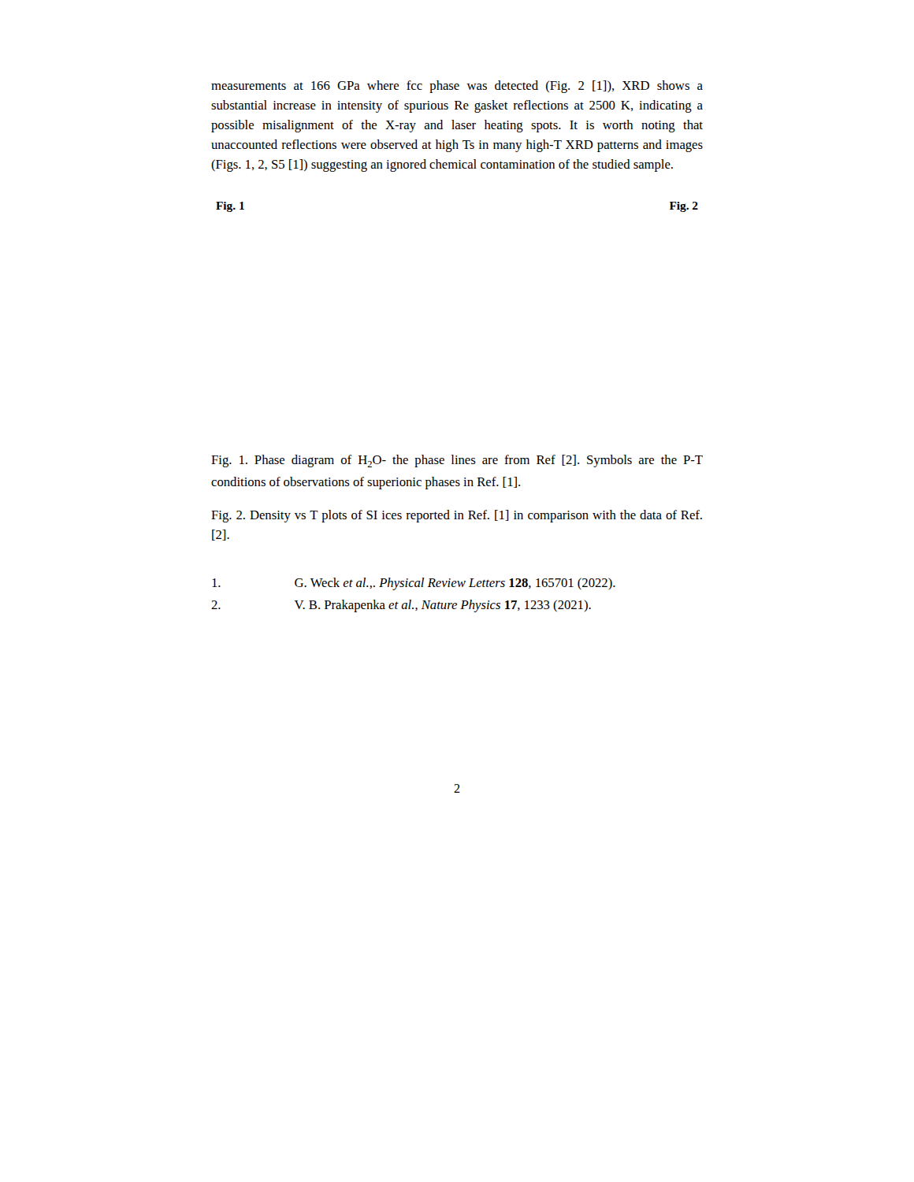measurements at 166 GPa where fcc phase was detected (Fig. 2 [1]), XRD shows a substantial increase in intensity of spurious Re gasket reflections at 2500 K, indicating a possible misalignment of the X-ray and laser heating spots. It is worth noting that unaccounted reflections were observed at high Ts in many high-T XRD patterns and images (Figs. 1, 2, S5 [1]) suggesting an ignored chemical contamination of the studied sample.
Fig. 1
Fig. 2
Fig. 1. Phase diagram of H2O- the phase lines are from Ref [2]. Symbols are the P-T conditions of observations of superionic phases in Ref. [1].
Fig. 2. Density vs T plots of SI ices reported in Ref. [1] in comparison with the data of Ref. [2].
| 1. | G. Weck et al. ,. Physical Review Letters 128 , 165701 (2022). |
| 2. | V. B. Prakapenka et al. , Nature Physics 17 , 1233 (2021). |
2